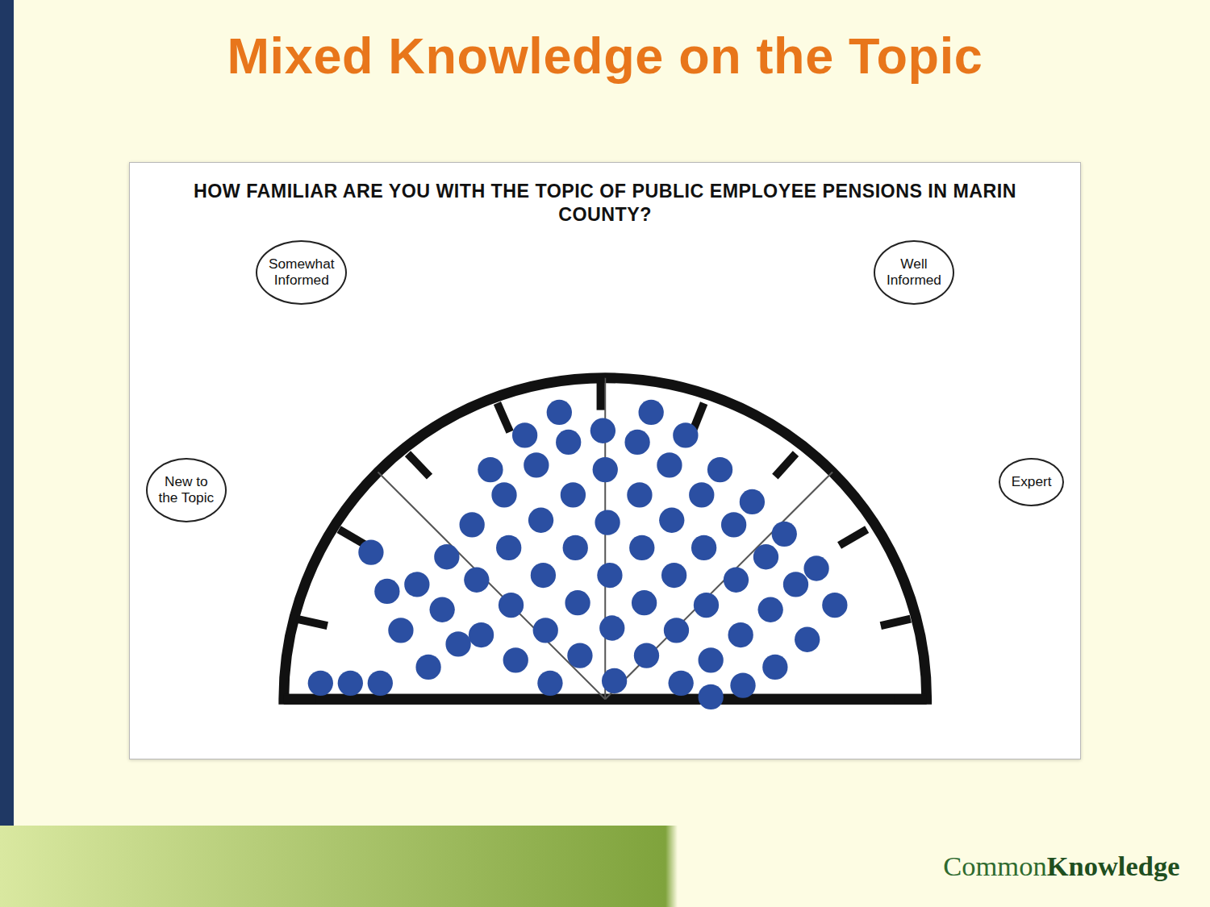Mixed Knowledge on the Topic
How familiar are you with the topic of public employee pensions in Marin County?
Somewhat
Informed Well
Informed New to
the Topic Expert
Common Knowledge